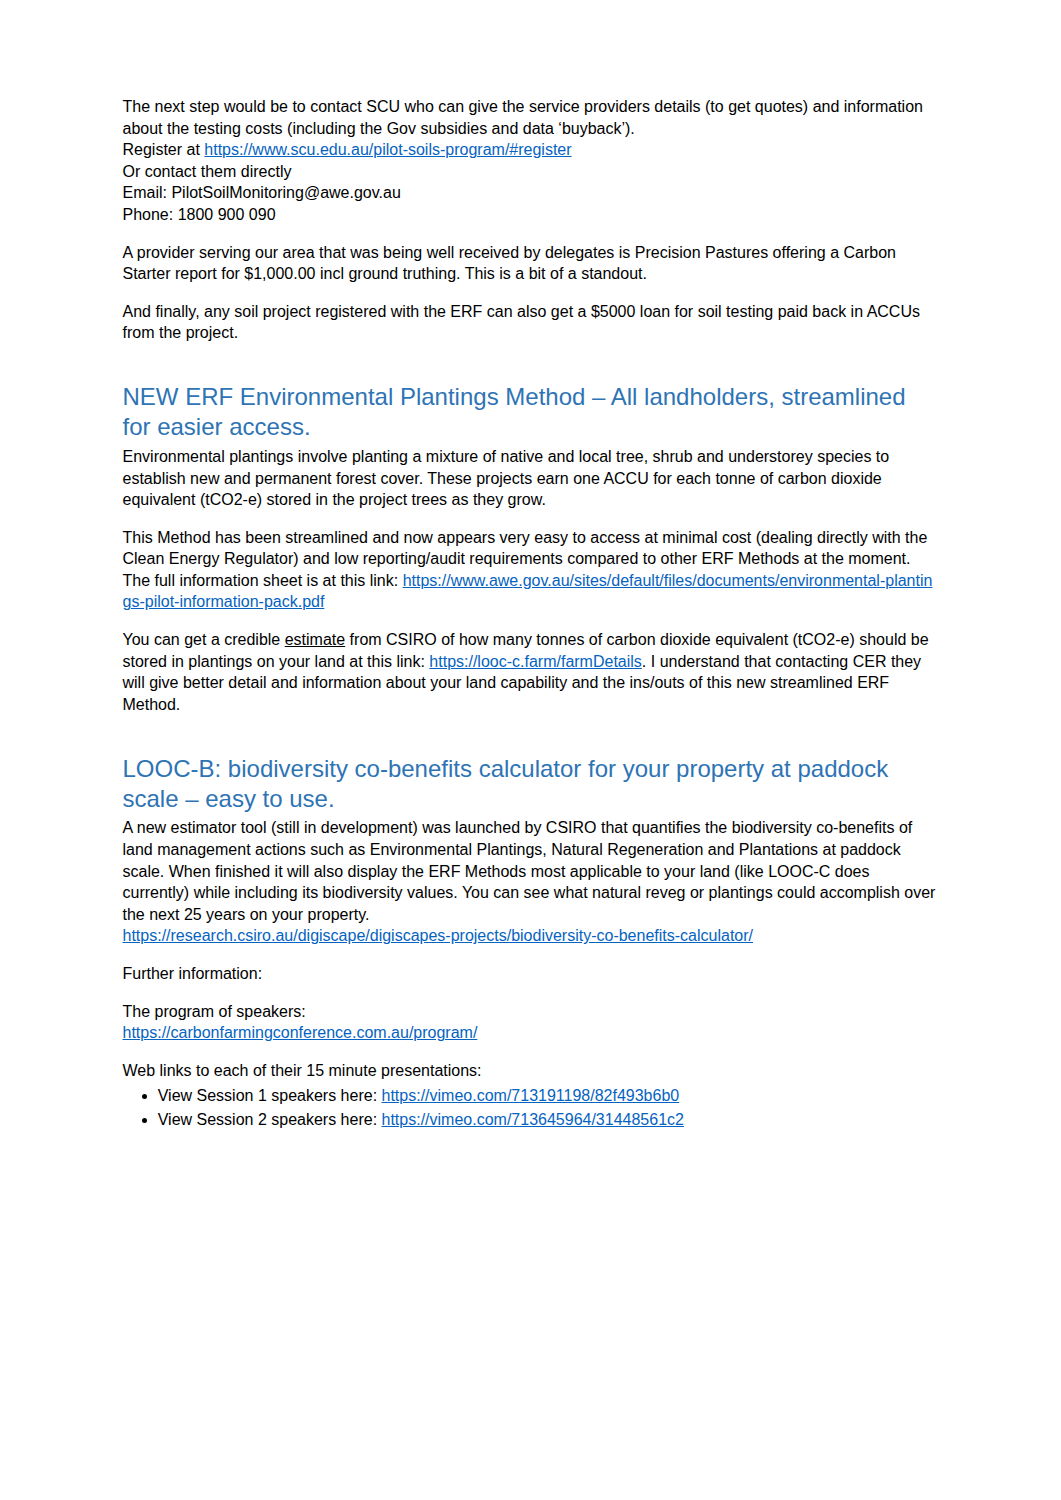The next step would be to contact SCU who can give the service providers details (to get quotes) and information about the testing costs (including the Gov subsidies and data ‘buyback’).
Register at https://www.scu.edu.au/pilot-soils-program/#register
Or contact them directly
Email: PilotSoilMonitoring@awe.gov.au
Phone: 1800 900 090
A provider serving our area that was being well received by delegates is Precision Pastures offering a Carbon Starter report for $1,000.00 incl ground truthing. This is a bit of a standout.
And finally, any soil project registered with the ERF can also get a $5000 loan for soil testing paid back in ACCUs from the project.
NEW ERF Environmental Plantings Method – All landholders, streamlined for easier access.
Environmental plantings involve planting a mixture of native and local tree, shrub and understorey species to establish new and permanent forest cover. These projects earn one ACCU for each tonne of carbon dioxide equivalent (tCO2-e) stored in the project trees as they grow.
This Method has been streamlined and now appears very easy to access at minimal cost (dealing directly with the Clean Energy Regulator) and low reporting/audit requirements compared to other ERF Methods at the moment. The full information sheet is at this link: https://www.awe.gov.au/sites/default/files/documents/environmental-plantings-pilot-information-pack.pdf
You can get a credible estimate from CSIRO of how many tonnes of carbon dioxide equivalent (tCO2-e) should be stored in plantings on your land at this link: https://looc-c.farm/farmDetails. I understand that contacting CER they will give better detail and information about your land capability and the ins/outs of this new streamlined ERF Method.
LOOC-B: biodiversity co-benefits calculator for your property at paddock scale – easy to use.
A new estimator tool (still in development) was launched by CSIRO that quantifies the biodiversity co-benefits of land management actions such as Environmental Plantings, Natural Regeneration and Plantations at paddock scale. When finished it will also display the ERF Methods most applicable to your land (like LOOC-C does currently) while including its biodiversity values. You can see what natural reveg or plantings could accomplish over the next 25 years on your property.
https://research.csiro.au/digiscape/digiscapes-projects/biodiversity-co-benefits-calculator/
Further information:
The program of speakers:
https://carbonfarmingconference.com.au/program/
Web links to each of their 15 minute presentations:
View Session 1 speakers here: https://vimeo.com/713191198/82f493b6b0
View Session 2 speakers here: https://vimeo.com/713645964/31448561c2